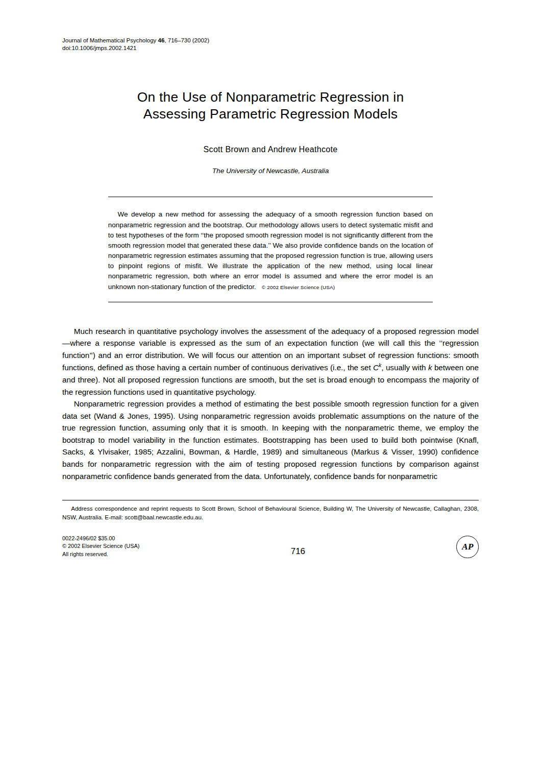Journal of Mathematical Psychology 46, 716–730 (2002)
doi:10.1006/jmps.2002.1421
On the Use of Nonparametric Regression in
Assessing Parametric Regression Models
Scott Brown and Andrew Heathcote
The University of Newcastle, Australia
We develop a new method for assessing the adequacy of a smooth regression function based on nonparametric regression and the bootstrap. Our methodology allows users to detect systematic misfit and to test hypotheses of the form ‘‘the proposed smooth regression model is not significantly different from the smooth regression model that generated these data.’’ We also provide confidence bands on the location of nonparametric regression estimates assuming that the proposed regression function is true, allowing users to pinpoint regions of misfit. We illustrate the application of the new method, using local linear nonparametric regression, both where an error model is assumed and where the error model is an unknown non-stationary function of the predictor. © 2002 Elsevier Science (USA)
Much research in quantitative psychology involves the assessment of the adequacy of a proposed regression model—where a response variable is expressed as the sum of an expectation function (we will call this the ‘‘regression function’’) and an error distribution. We will focus our attention on an important subset of regression functions: smooth functions, defined as those having a certain number of continuous derivatives (i.e., the set Ck, usually with k between one and three). Not all proposed regression functions are smooth, but the set is broad enough to encompass the majority of the regression functions used in quantitative psychology.
Nonparametric regression provides a method of estimating the best possible smooth regression function for a given data set (Wand & Jones, 1995). Using nonparametric regression avoids problematic assumptions on the nature of the true regression function, assuming only that it is smooth. In keeping with the nonparametric theme, we employ the bootstrap to model variability in the function estimates. Bootstrapping has been used to build both pointwise (Knafl, Sacks, & Ylvisaker, 1985; Azzalini, Bowman, & Hardle, 1989) and simultaneous (Markus & Visser, 1990) confidence bands for nonparametric regression with the aim of testing proposed regression functions by comparison against nonparametric confidence bands generated from the data. Unfortunately, confidence bands for nonparametric
Address correspondence and reprint requests to Scott Brown, School of Behavioural Science, Building W, The University of Newcastle, Callaghan, 2308, NSW, Australia. E-mail: scott@baal.newcastle.edu.au.
0022-2496/02 $35.00
© 2002 Elsevier Science (USA)
All rights reserved.
716
AP